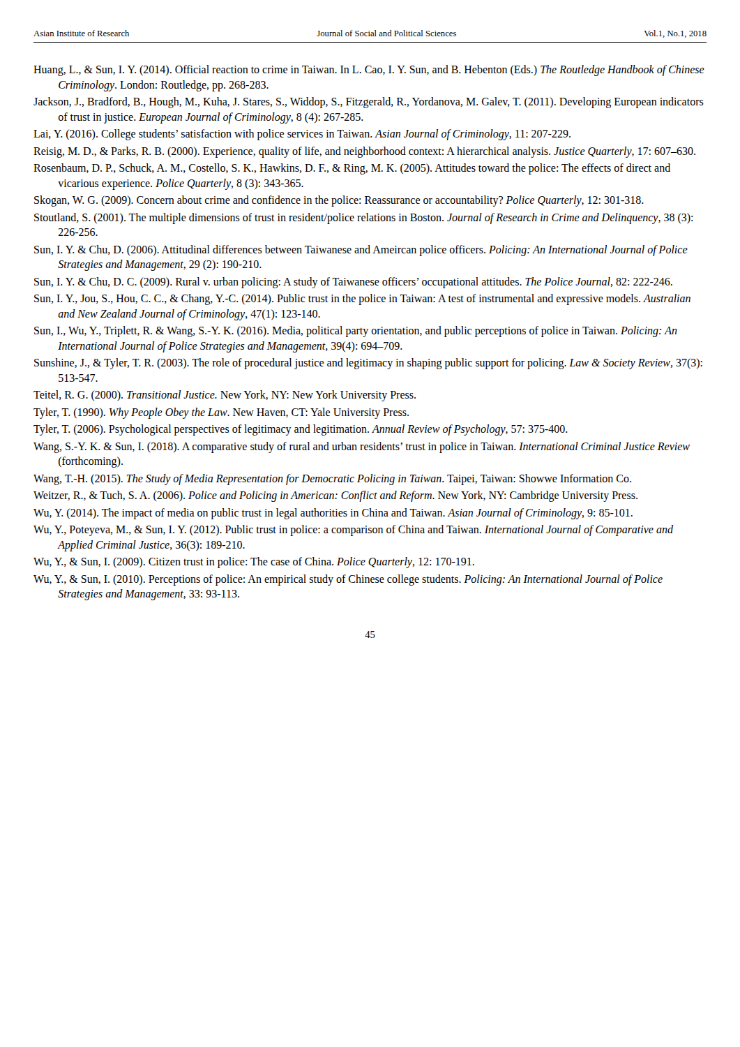Asian Institute of Research Journal of Social and Political Sciences Vol.1, No.1, 2018
Huang, L., & Sun, I. Y. (2014). Official reaction to crime in Taiwan. In L. Cao, I. Y. Sun, and B. Hebenton (Eds.) The Routledge Handbook of Chinese Criminology. London: Routledge, pp. 268-283.
Jackson, J., Bradford, B., Hough, M., Kuha, J. Stares, S., Widdop, S., Fitzgerald, R., Yordanova, M. Galev, T. (2011). Developing European indicators of trust in justice. European Journal of Criminology, 8 (4): 267-285.
Lai, Y. (2016). College students’ satisfaction with police services in Taiwan. Asian Journal of Criminology, 11: 207-229.
Reisig, M. D., & Parks, R. B. (2000). Experience, quality of life, and neighborhood context: A hierarchical analysis. Justice Quarterly, 17: 607–630.
Rosenbaum, D. P., Schuck, A. M., Costello, S. K., Hawkins, D. F., & Ring, M. K. (2005). Attitudes toward the police: The effects of direct and vicarious experience. Police Quarterly, 8 (3): 343-365.
Skogan, W. G. (2009). Concern about crime and confidence in the police: Reassurance or accountability? Police Quarterly, 12: 301-318.
Stoutland, S. (2001). The multiple dimensions of trust in resident/police relations in Boston. Journal of Research in Crime and Delinquency, 38 (3): 226-256.
Sun, I. Y. & Chu, D. (2006). Attitudinal differences between Taiwanese and Ameircan police officers. Policing: An International Journal of Police Strategies and Management, 29 (2): 190-210.
Sun, I. Y. & Chu, D. C. (2009). Rural v. urban policing: A study of Taiwanese officers’ occupational attitudes. The Police Journal, 82: 222-246.
Sun, I. Y., Jou, S., Hou, C. C., & Chang, Y.-C. (2014). Public trust in the police in Taiwan: A test of instrumental and expressive models. Australian and New Zealand Journal of Criminology, 47(1): 123-140.
Sun, I., Wu, Y., Triplett, R. & Wang, S.-Y. K. (2016). Media, political party orientation, and public perceptions of police in Taiwan. Policing: An International Journal of Police Strategies and Management, 39(4): 694–709.
Sunshine, J., & Tyler, T. R. (2003). The role of procedural justice and legitimacy in shaping public support for policing. Law & Society Review, 37(3): 513-547.
Teitel, R. G. (2000). Transitional Justice. New York, NY: New York University Press.
Tyler, T. (1990). Why People Obey the Law. New Haven, CT: Yale University Press.
Tyler, T. (2006). Psychological perspectives of legitimacy and legitimation. Annual Review of Psychology, 57: 375-400.
Wang, S.-Y. K. & Sun, I. (2018). A comparative study of rural and urban residents’ trust in police in Taiwan. International Criminal Justice Review (forthcoming).
Wang, T.-H. (2015). The Study of Media Representation for Democratic Policing in Taiwan. Taipei, Taiwan: Showwe Information Co.
Weitzer, R., & Tuch, S. A. (2006). Police and Policing in American: Conflict and Reform. New York, NY: Cambridge University Press.
Wu, Y. (2014). The impact of media on public trust in legal authorities in China and Taiwan. Asian Journal of Criminology, 9: 85-101.
Wu, Y., Poteyeva, M., & Sun, I. Y. (2012). Public trust in police: a comparison of China and Taiwan. International Journal of Comparative and Applied Criminal Justice, 36(3): 189-210.
Wu, Y., & Sun, I. (2009). Citizen trust in police: The case of China. Police Quarterly, 12: 170-191.
Wu, Y., & Sun, I. (2010). Perceptions of police: An empirical study of Chinese college students. Policing: An International Journal of Police Strategies and Management, 33: 93-113.
45